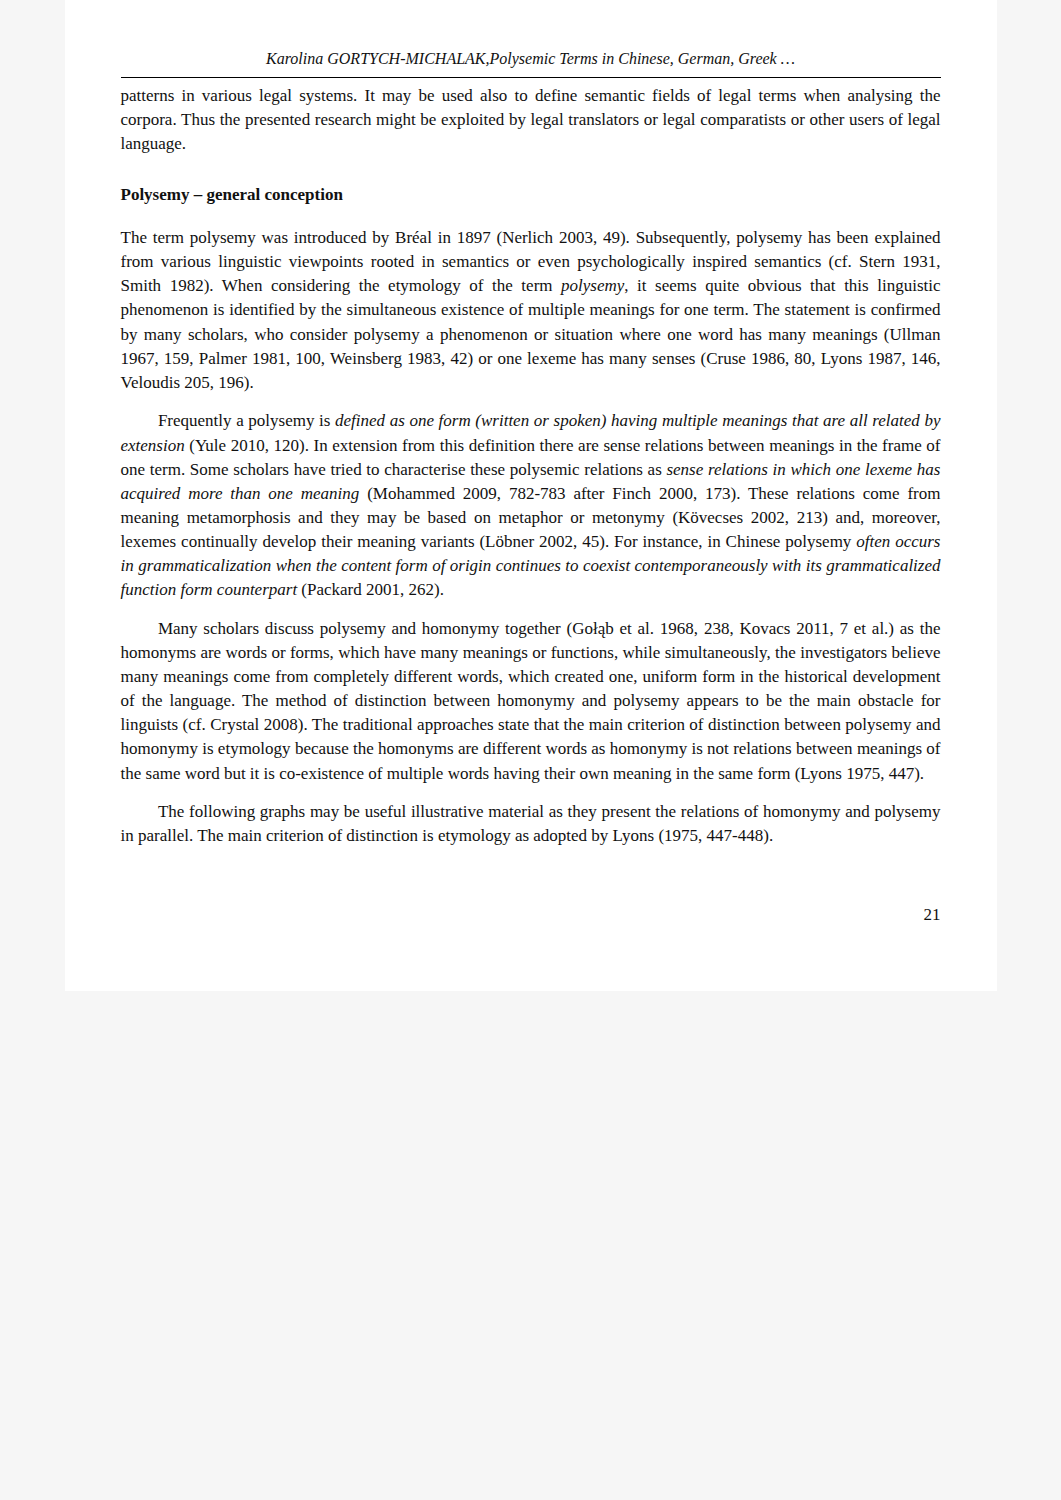Karolina GORTYCH-MICHALAK,Polysemic Terms in Chinese, German, Greek …
patterns in various legal systems. It may be used also to define semantic fields of legal terms when analysing the corpora. Thus the presented research might be exploited by legal translators or legal comparatists or other users of legal language.
Polysemy – general conception
The term polysemy was introduced by Bréal in 1897 (Nerlich 2003, 49). Subsequently, polysemy has been explained from various linguistic viewpoints rooted in semantics or even psychologically inspired semantics (cf. Stern 1931, Smith 1982). When considering the etymology of the term polysemy, it seems quite obvious that this linguistic phenomenon is identified by the simultaneous existence of multiple meanings for one term. The statement is confirmed by many scholars, who consider polysemy a phenomenon or situation where one word has many meanings (Ullman 1967, 159, Palmer 1981, 100, Weinsberg 1983, 42) or one lexeme has many senses (Cruse 1986, 80, Lyons 1987, 146, Veloudis 205, 196).
Frequently a polysemy is defined as one form (written or spoken) having multiple meanings that are all related by extension (Yule 2010, 120). In extension from this definition there are sense relations between meanings in the frame of one term. Some scholars have tried to characterise these polysemic relations as sense relations in which one lexeme has acquired more than one meaning (Mohammed 2009, 782-783 after Finch 2000, 173). These relations come from meaning metamorphosis and they may be based on metaphor or metonymy (Kövecses 2002, 213) and, moreover, lexemes continually develop their meaning variants (Löbner 2002, 45). For instance, in Chinese polysemy often occurs in grammaticalization when the content form of origin continues to coexist contemporaneously with its grammaticalized function form counterpart (Packard 2001, 262).
Many scholars discuss polysemy and homonymy together (Gołąb et al. 1968, 238, Kovacs 2011, 7 et al.) as the homonyms are words or forms, which have many meanings or functions, while simultaneously, the investigators believe many meanings come from completely different words, which created one, uniform form in the historical development of the language. The method of distinction between homonymy and polysemy appears to be the main obstacle for linguists (cf. Crystal 2008). The traditional approaches state that the main criterion of distinction between polysemy and homonymy is etymology because the homonyms are different words as homonymy is not relations between meanings of the same word but it is co-existence of multiple words having their own meaning in the same form (Lyons 1975, 447).
The following graphs may be useful illustrative material as they present the relations of homonymy and polysemy in parallel. The main criterion of distinction is etymology as adopted by Lyons (1975, 447-448).
21